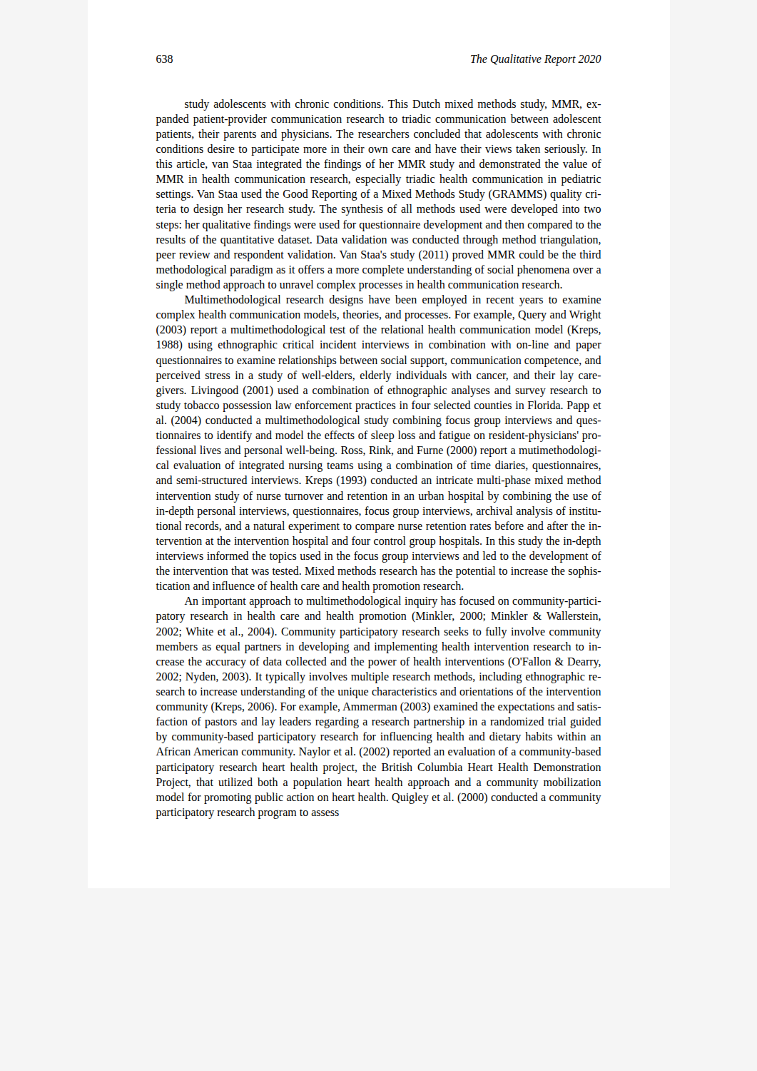638 The Qualitative Report 2020
study adolescents with chronic conditions. This Dutch mixed methods study, MMR, expanded patient-provider communication research to triadic communication between adolescent patients, their parents and physicians. The researchers concluded that adolescents with chronic conditions desire to participate more in their own care and have their views taken seriously. In this article, van Staa integrated the findings of her MMR study and demonstrated the value of MMR in health communication research, especially triadic health communication in pediatric settings. Van Staa used the Good Reporting of a Mixed Methods Study (GRAMMS) quality criteria to design her research study. The synthesis of all methods used were developed into two steps: her qualitative findings were used for questionnaire development and then compared to the results of the quantitative dataset. Data validation was conducted through method triangulation, peer review and respondent validation. Van Staa's study (2011) proved MMR could be the third methodological paradigm as it offers a more complete understanding of social phenomena over a single method approach to unravel complex processes in health communication research.
Multimethodological research designs have been employed in recent years to examine complex health communication models, theories, and processes. For example, Query and Wright (2003) report a multimethodological test of the relational health communication model (Kreps, 1988) using ethnographic critical incident interviews in combination with on-line and paper questionnaires to examine relationships between social support, communication competence, and perceived stress in a study of well-elders, elderly individuals with cancer, and their lay caregivers. Livingood (2001) used a combination of ethnographic analyses and survey research to study tobacco possession law enforcement practices in four selected counties in Florida. Papp et al. (2004) conducted a multimethodological study combining focus group interviews and questionnaires to identify and model the effects of sleep loss and fatigue on resident-physicians' professional lives and personal well-being. Ross, Rink, and Furne (2000) report a mutimethodological evaluation of integrated nursing teams using a combination of time diaries, questionnaires, and semi-structured interviews. Kreps (1993) conducted an intricate multi-phase mixed method intervention study of nurse turnover and retention in an urban hospital by combining the use of in-depth personal interviews, questionnaires, focus group interviews, archival analysis of institutional records, and a natural experiment to compare nurse retention rates before and after the intervention at the intervention hospital and four control group hospitals. In this study the in-depth interviews informed the topics used in the focus group interviews and led to the development of the intervention that was tested. Mixed methods research has the potential to increase the sophistication and influence of health care and health promotion research.
An important approach to multimethodological inquiry has focused on community-participatory research in health care and health promotion (Minkler, 2000; Minkler & Wallerstein, 2002; White et al., 2004). Community participatory research seeks to fully involve community members as equal partners in developing and implementing health intervention research to increase the accuracy of data collected and the power of health interventions (O'Fallon & Dearry, 2002; Nyden, 2003). It typically involves multiple research methods, including ethnographic research to increase understanding of the unique characteristics and orientations of the intervention community (Kreps, 2006). For example, Ammerman (2003) examined the expectations and satisfaction of pastors and lay leaders regarding a research partnership in a randomized trial guided by community-based participatory research for influencing health and dietary habits within an African American community. Naylor et al. (2002) reported an evaluation of a community-based participatory research heart health project, the British Columbia Heart Health Demonstration Project, that utilized both a population heart health approach and a community mobilization model for promoting public action on heart health. Quigley et al. (2000) conducted a community participatory research program to assess